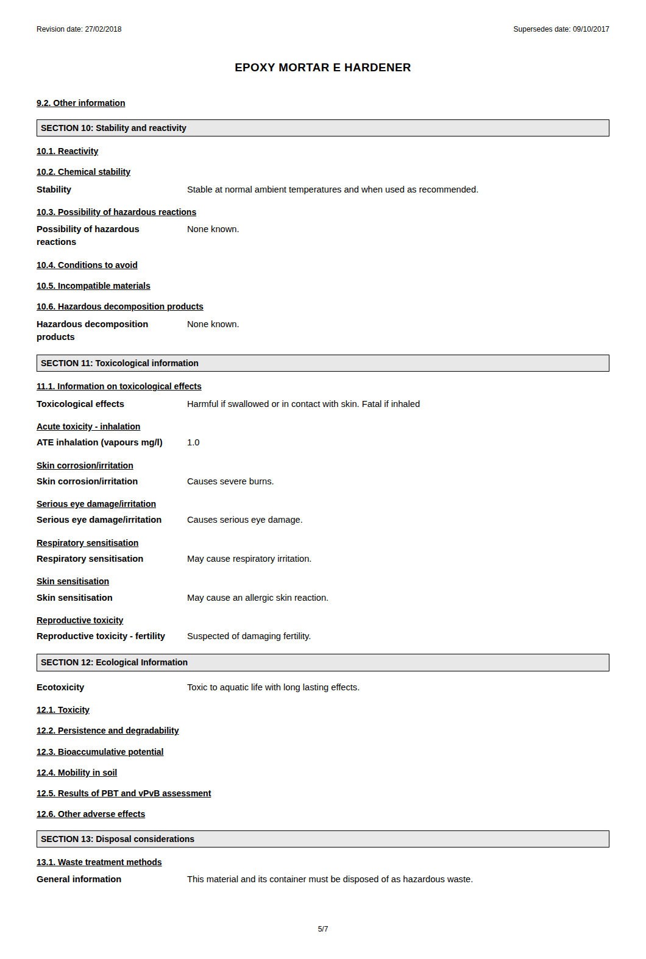Revision date: 27/02/2018 Supersedes date: 09/10/2017
EPOXY MORTAR E HARDENER
9.2. Other information
SECTION 10: Stability and reactivity
10.1. Reactivity
10.2. Chemical stability
| Stability | Stable at normal ambient temperatures and when used as recommended. |
10.3. Possibility of hazardous reactions
| Possibility of hazardous reactions | None known. |
10.4. Conditions to avoid
10.5. Incompatible materials
10.6. Hazardous decomposition products
| Hazardous decomposition products | None known. |
SECTION 11: Toxicological information
11.1. Information on toxicological effects
| Toxicological effects | Harmful if swallowed or in contact with skin. Fatal if inhaled |
Acute toxicity - inhalation
| ATE inhalation (vapours mg/l) | 1.0 |
Skin corrosion/irritation
| Skin corrosion/irritation | Causes severe burns. |
Serious eye damage/irritation
| Serious eye damage/irritation | Causes serious eye damage. |
Respiratory sensitisation
| Respiratory sensitisation | May cause respiratory irritation. |
Skin sensitisation
| Skin sensitisation | May cause an allergic skin reaction. |
Reproductive toxicity
| Reproductive toxicity - fertility | Suspected of damaging fertility. |
SECTION 12: Ecological Information
| Ecotoxicity | Toxic to aquatic life with long lasting effects. |
12.1. Toxicity
12.2. Persistence and degradability
12.3. Bioaccumulative potential
12.4. Mobility in soil
12.5. Results of PBT and vPvB assessment
12.6. Other adverse effects
SECTION 13: Disposal considerations
13.1. Waste treatment methods
| General information | This material and its container must be disposed of as hazardous waste. |
5/7